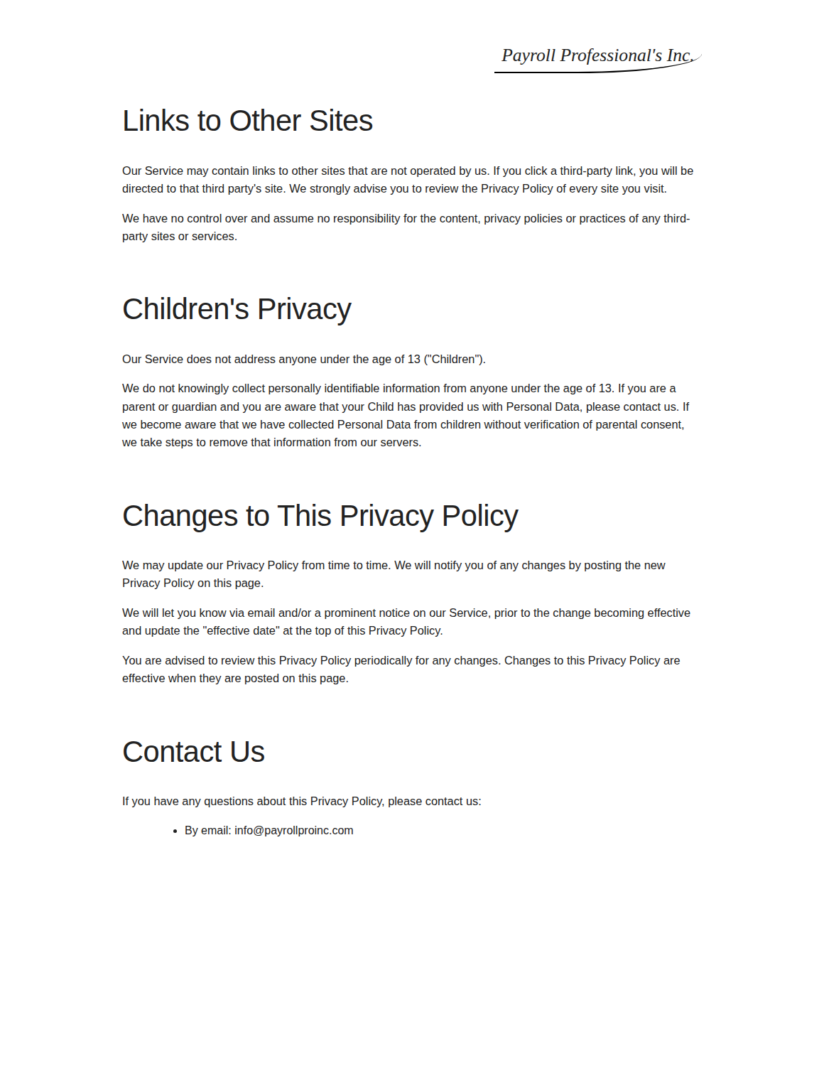Payroll Professional's Inc.
Links to Other Sites
Our Service may contain links to other sites that are not operated by us. If you click a third-party link, you will be directed to that third party's site. We strongly advise you to review the Privacy Policy of every site you visit.
We have no control over and assume no responsibility for the content, privacy policies or practices of any third-party sites or services.
Children's Privacy
Our Service does not address anyone under the age of 13 ("Children").
We do not knowingly collect personally identifiable information from anyone under the age of 13. If you are a parent or guardian and you are aware that your Child has provided us with Personal Data, please contact us. If we become aware that we have collected Personal Data from children without verification of parental consent, we take steps to remove that information from our servers.
Changes to This Privacy Policy
We may update our Privacy Policy from time to time. We will notify you of any changes by posting the new Privacy Policy on this page.
We will let you know via email and/or a prominent notice on our Service, prior to the change becoming effective and update the "effective date" at the top of this Privacy Policy.
You are advised to review this Privacy Policy periodically for any changes. Changes to this Privacy Policy are effective when they are posted on this page.
Contact Us
If you have any questions about this Privacy Policy, please contact us:
By email: info@payrollproinc.com